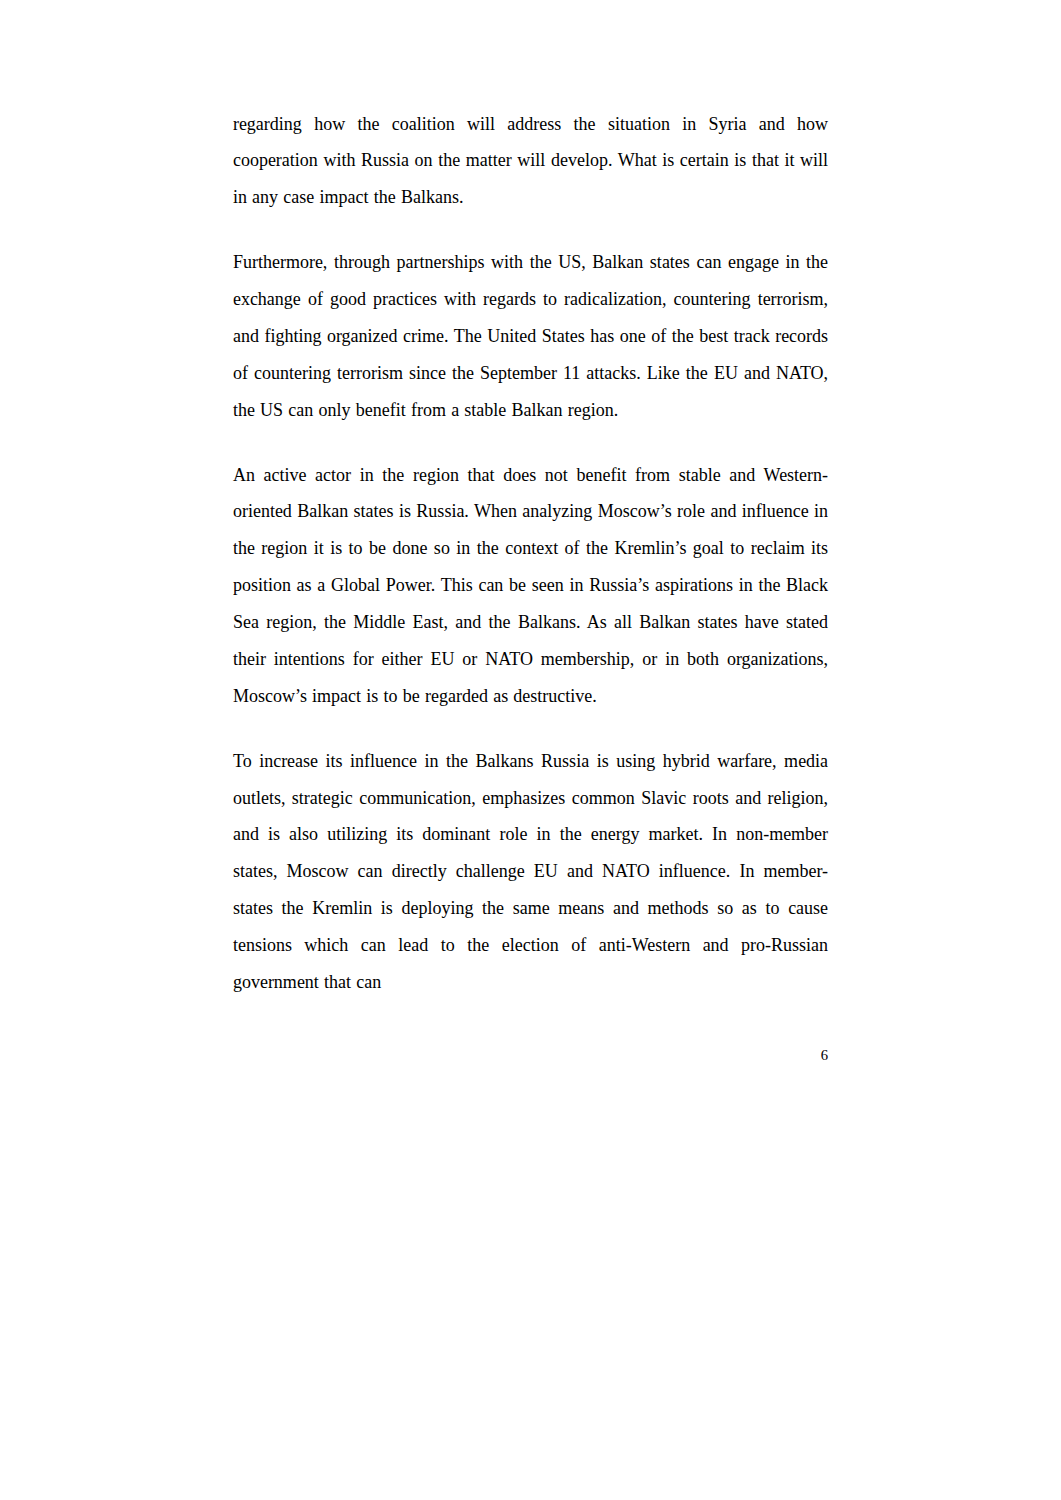regarding how the coalition will address the situation in Syria and how cooperation with Russia on the matter will develop. What is certain is that it will in any case impact the Balkans.
Furthermore, through partnerships with the US, Balkan states can engage in the exchange of good practices with regards to radicalization, countering terrorism, and fighting organized crime. The United States has one of the best track records of countering terrorism since the September 11 attacks. Like the EU and NATO, the US can only benefit from a stable Balkan region.
An active actor in the region that does not benefit from stable and Western-oriented Balkan states is Russia. When analyzing Moscow’s role and influence in the region it is to be done so in the context of the Kremlin’s goal to reclaim its position as a Global Power. This can be seen in Russia’s aspirations in the Black Sea region, the Middle East, and the Balkans. As all Balkan states have stated their intentions for either EU or NATO membership, or in both organizations, Moscow’s impact is to be regarded as destructive.
To increase its influence in the Balkans Russia is using hybrid warfare, media outlets, strategic communication, emphasizes common Slavic roots and religion, and is also utilizing its dominant role in the energy market. In non-member states, Moscow can directly challenge EU and NATO influence. In member-states the Kremlin is deploying the same means and methods so as to cause tensions which can lead to the election of anti-Western and pro-Russian government that can
6